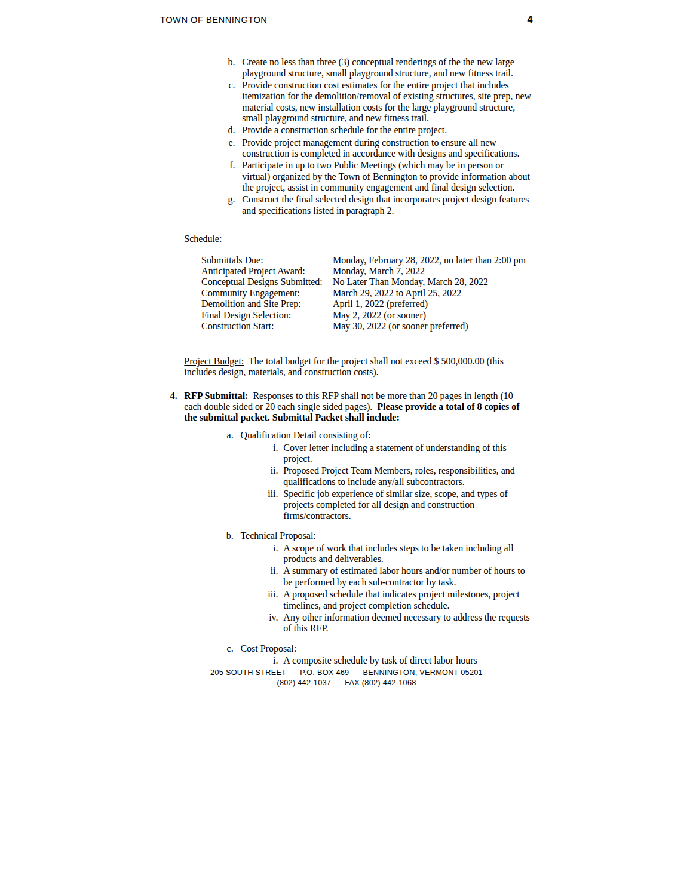TOWN OF BENNINGTON
4
Create no less than three (3) conceptual renderings of the the new large playground structure, small playground structure, and new fitness trail.
Provide construction cost estimates for the entire project that includes itemization for the demolition/removal of existing structures, site prep, new material costs, new installation costs for the large playground structure, small playground structure, and new fitness trail.
Provide a construction schedule for the entire project.
Provide project management during construction to ensure all new construction is completed in accordance with designs and specifications.
Participate in up to two Public Meetings (which may be in person or virtual) organized by the Town of Bennington to provide information about the project, assist in community engagement and final design selection.
Construct the final selected design that incorporates project design features and specifications listed in paragraph 2.
Schedule:
| Submittals Due: | Monday, February 28, 2022, no later than 2:00 pm |
| Anticipated Project Award: | Monday, March 7, 2022 |
| Conceptual Designs Submitted: | No Later Than Monday, March 28, 2022 |
| Community Engagement: | March 29, 2022 to April 25, 2022 |
| Demolition and Site Prep: | April 1, 2022 (preferred) |
| Final Design Selection: | May 2, 2022 (or sooner) |
| Construction Start: | May 30, 2022 (or sooner preferred) |
Project Budget: The total budget for the project shall not exceed $ 500,000.00 (this includes design, materials, and construction costs).
4.
RFP Submittal: Responses to this RFP shall not be more than 20 pages in length (10 each double sided or 20 each single sided pages). Please provide a total of 8 copies of the submittal packet. Submittal Packet shall include:
Qualification Detail consisting of:
Cover letter including a statement of understanding of this project.
Proposed Project Team Members, roles, responsibilities, and qualifications to include any/all subcontractors.
Specific job experience of similar size, scope, and types of projects completed for all design and construction firms/contractors.
Technical Proposal:
A scope of work that includes steps to be taken including all products and deliverables.
A summary of estimated labor hours and/or number of hours to be performed by each sub-contractor by task.
A proposed schedule that indicates project milestones, project timelines, and project completion schedule.
Any other information deemed necessary to address the requests of this RFP.
Cost Proposal:
A composite schedule by task of direct labor hours
205 SOUTH STREET P.O. BOX 469 BENNINGTON, VERMONT 05201
(802) 442-1037 FAX (802) 442-1068